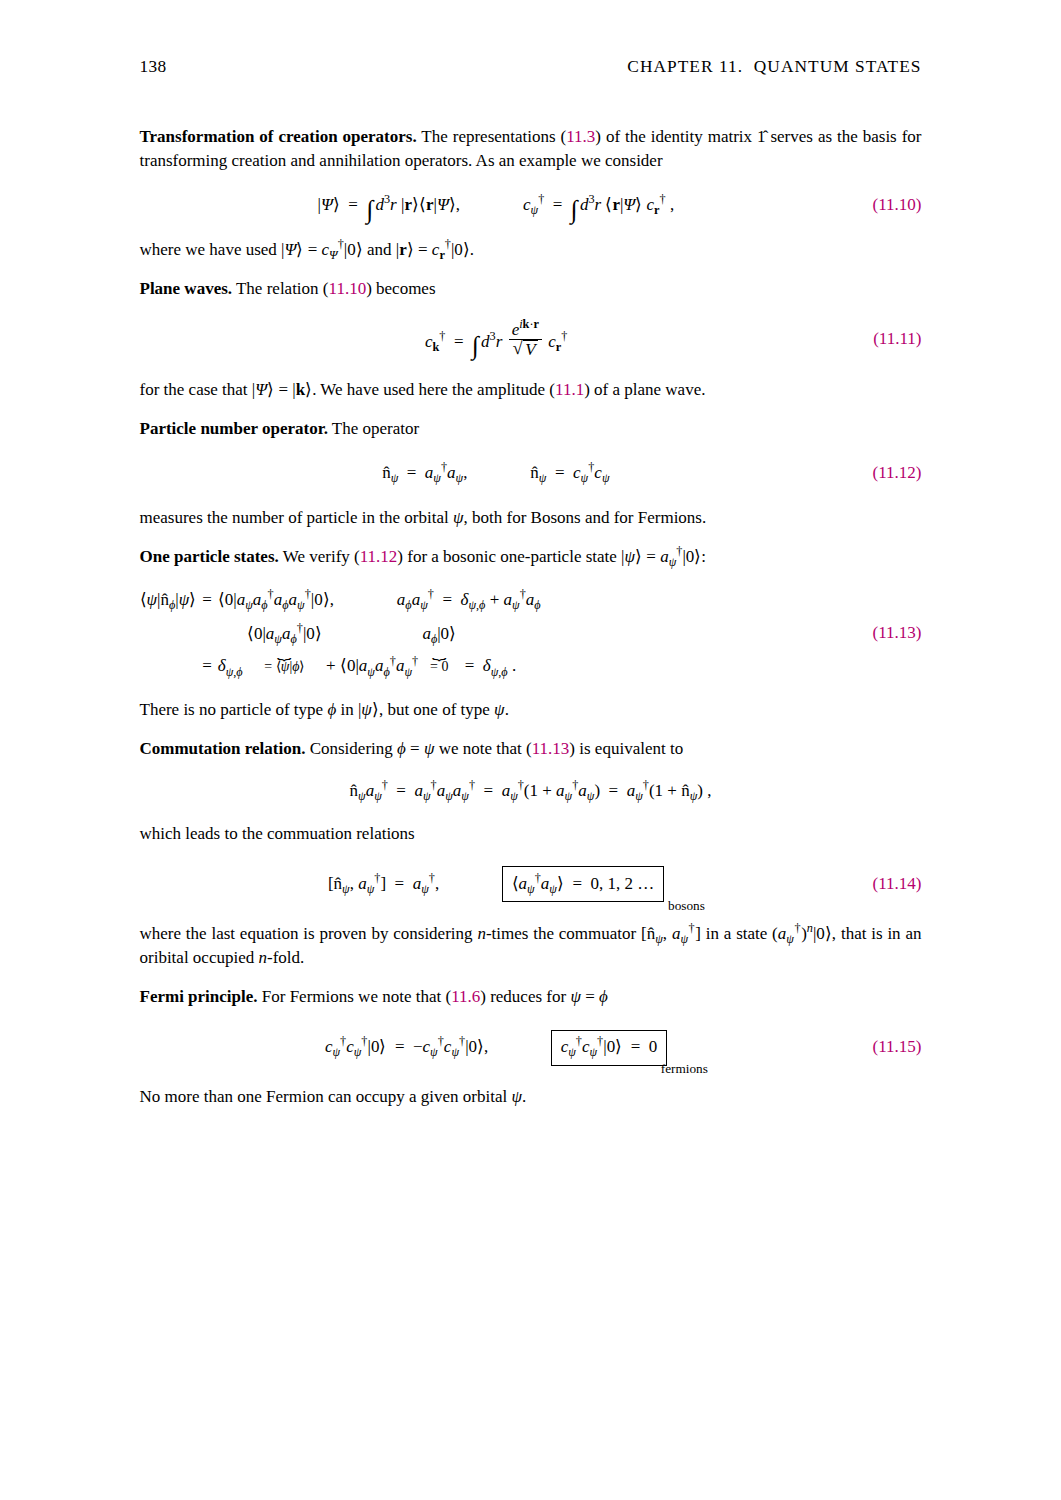138 Chapter 11. Quantum states
Transformation of creation operators. The representations (11.3) of the identity matrix 1̂ serves as the basis for transforming creation and annihilation operators. As an example we consider
|Ψ⟩ = ∫d3r |r⟩⟨r|Ψ⟩, cψ† = ∫d3r ⟨r|Ψ⟩ cr† ,
(11.10)
where we have used |Ψ⟩ = cΨ†|0⟩ and |r⟩ = cr†|0⟩.
Plane waves. The relation (11.10) becomes
ck† = ∫d3r eik·r V cr†
(11.11)
for the case that |Ψ⟩ = |k⟩. We have used here the amplitude (11.1) of a plane wave.
Particle number operator. The operator
n̂ψ = aψ†aψ, n̂ψ = cψ†cψ
(11.12)
measures the number of particle in the orbital ψ, both for Bosons and for Fermions.
One particle states. We verify (11.12) for a bosonic one-particle state |ψ⟩ = aψ†|0⟩:
⟨ψ|n̂ϕ|ψ⟩
=
⟨0|aψaϕ†aϕaψ†|0⟩, aϕaψ† = δψ,ϕ + aψ†aϕ
=
δψ,ϕ ⟨0|aψaϕ†|0⟩ ⏟ = ⟨ψ|ϕ⟩ + ⟨0|aψaϕ†aψ† aϕ|0⟩ ⏟ = 0 = δψ,ϕ .
(11.13)
There is no particle of type ϕ in |ψ⟩, but one of type ψ.
Commutation relation. Considering ϕ = ψ we note that (11.13) is equivalent to
n̂ψaψ† = aψ†aψaψ† = aψ†(1 + aψ†aψ) = aψ†(1 + n̂ψ) ,
which leads to the commuation relations
[n̂ψ, aψ†] = aψ†, ⟨aψ†aψ⟩ = 0, 1, 2 … bosons
(11.14)
where the last equation is proven by considering n-times the commuator [n̂ψ, aψ†] in a state (aψ†)n|0⟩, that is in an oribital occupied n-fold.
Fermi principle. For Fermions we note that (11.6) reduces for ψ = ϕ
cψ†cψ†|0⟩ = −cψ†cψ†|0⟩, cψ†cψ†|0⟩ = 0 fermions
(11.15)
No more than one Fermion can occupy a given orbital ψ.